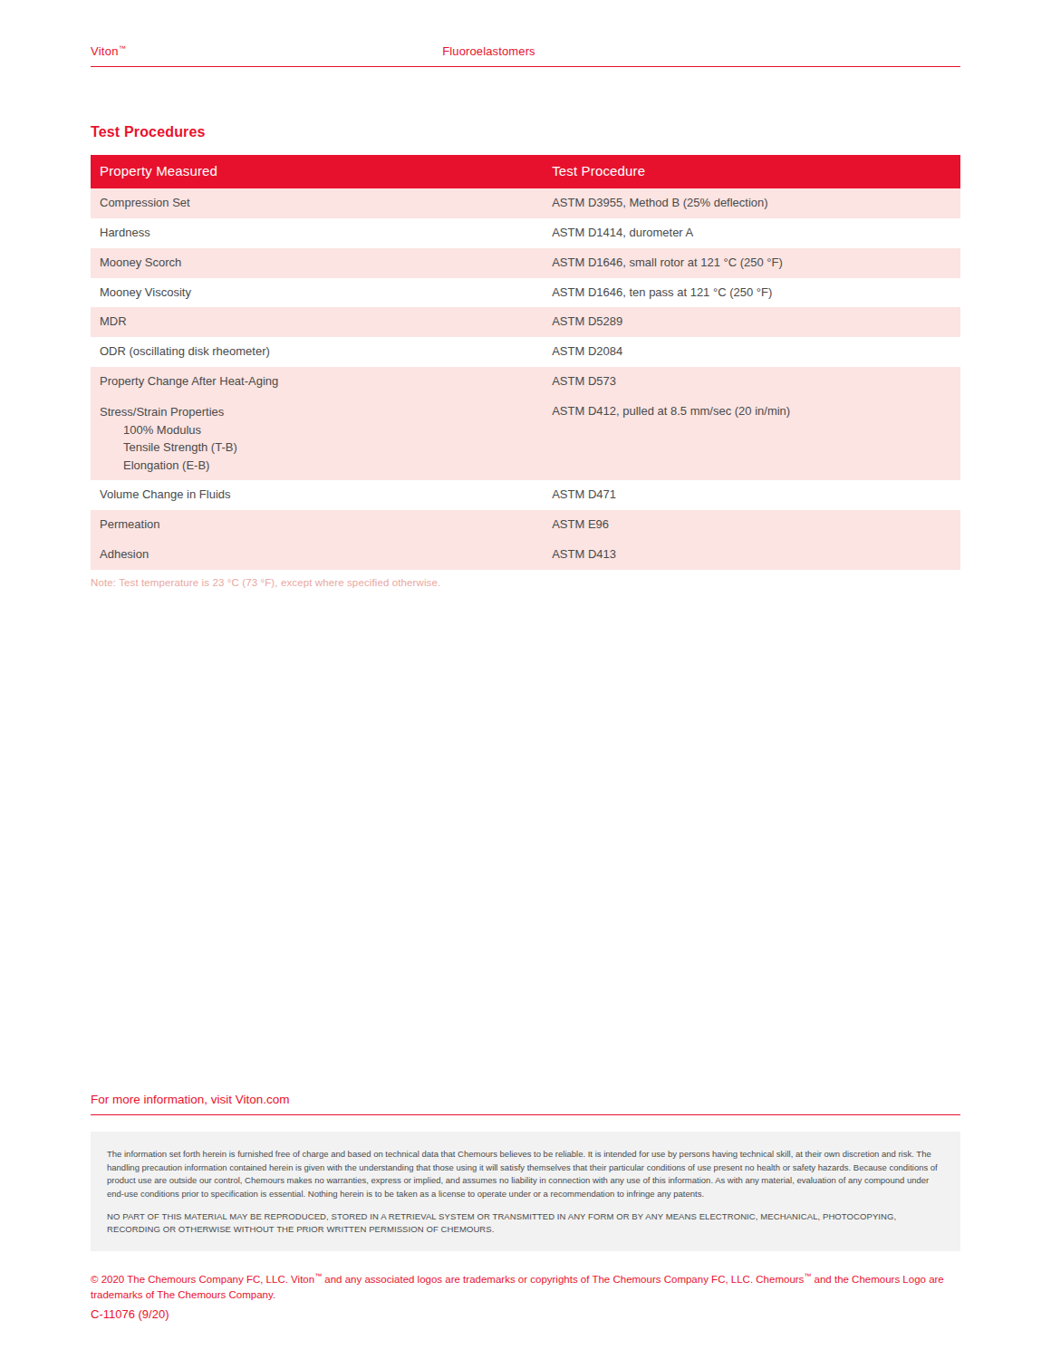Viton™
Fluoroelastomers
Test Procedures
| Property Measured | Test Procedure |
| --- | --- |
| Compression Set | ASTM D3955, Method B (25% deflection) |
| Hardness | ASTM D1414, durometer A |
| Mooney Scorch | ASTM D1646, small rotor at 121 °C (250 °F) |
| Mooney Viscosity | ASTM D1646, ten pass at 121 °C (250 °F) |
| MDR | ASTM D5289 |
| ODR (oscillating disk rheometer) | ASTM D2084 |
| Property Change After Heat-Aging | ASTM D573 |
| Stress/Strain Properties 100% Modulus Tensile Strength (T-B) Elongation (E-B) | ASTM D412, pulled at 8.5 mm/sec (20 in/min) |
| Volume Change in Fluids | ASTM D471 |
| Permeation | ASTM E96 |
| Adhesion | ASTM D413 |
Note: Test temperature is 23 °C (73 °F), except where specified otherwise.
For more information, visit Viton.com
The information set forth herein is furnished free of charge and based on technical data that Chemours believes to be reliable. It is intended for use by persons having technical skill, at their own discretion and risk. The handling precaution information contained herein is given with the understanding that those using it will satisfy themselves that their particular conditions of use present no health or safety hazards. Because conditions of product use are outside our control, Chemours makes no warranties, express or implied, and assumes no liability in connection with any use of this information. As with any material, evaluation of any compound under end-use conditions prior to specification is essential. Nothing herein is to be taken as a license to operate under or a recommendation to infringe any patents.
NO PART OF THIS MATERIAL MAY BE REPRODUCED, STORED IN A RETRIEVAL SYSTEM OR TRANSMITTED IN ANY FORM OR BY ANY MEANS ELECTRONIC, MECHANICAL, PHOTOCOPYING, RECORDING OR OTHERWISE WITHOUT THE PRIOR WRITTEN PERMISSION OF CHEMOURS.
© 2020 The Chemours Company FC, LLC. Viton™ and any associated logos are trademarks or copyrights of The Chemours Company FC, LLC. Chemours™ and the Chemours Logo are trademarks of The Chemours Company. C-11076 (9/20)